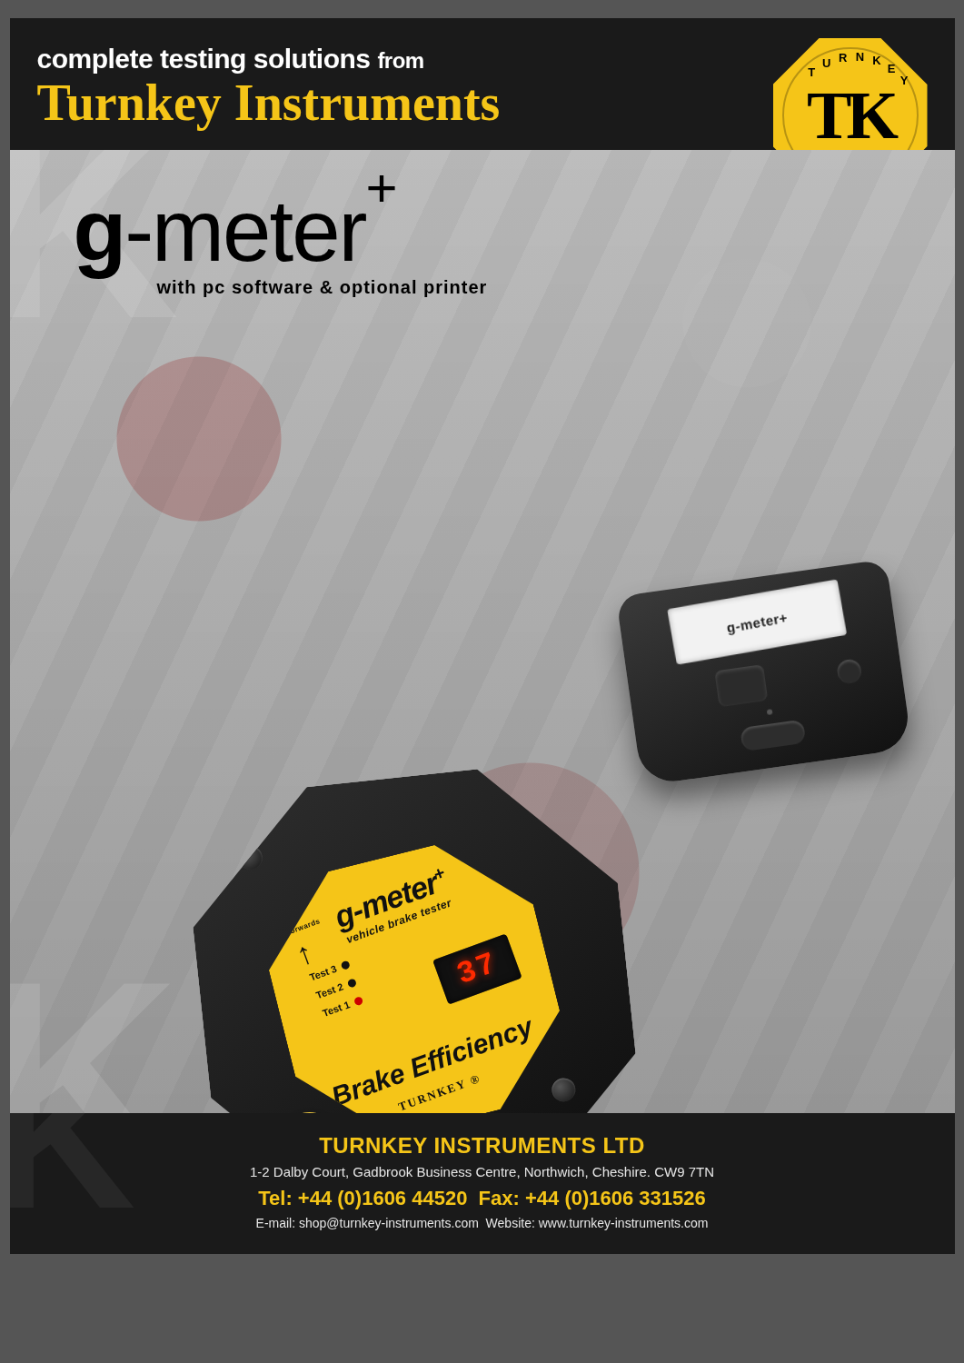complete testing solutions from
Turnkey Instruments
TK
T U R N K E Y
K
K
g-meter+
with pc software & optional printer
g-meter+
forwards
↑
g-meter+
vehicle brake tester
Test 3
Test 2
Test 1
37
Brake Efficiency
TURNKEY ®
K
TURNKEY INSTRUMENTS LTD
1-2 Dalby Court, Gadbrook Business Centre, Northwich, Cheshire. CW9 7TN
Tel: +44 (0)1606 44520 Fax: +44 (0)1606 331526
E-mail: shop@turnkey-instruments.com Website: www.turnkey-instruments.com